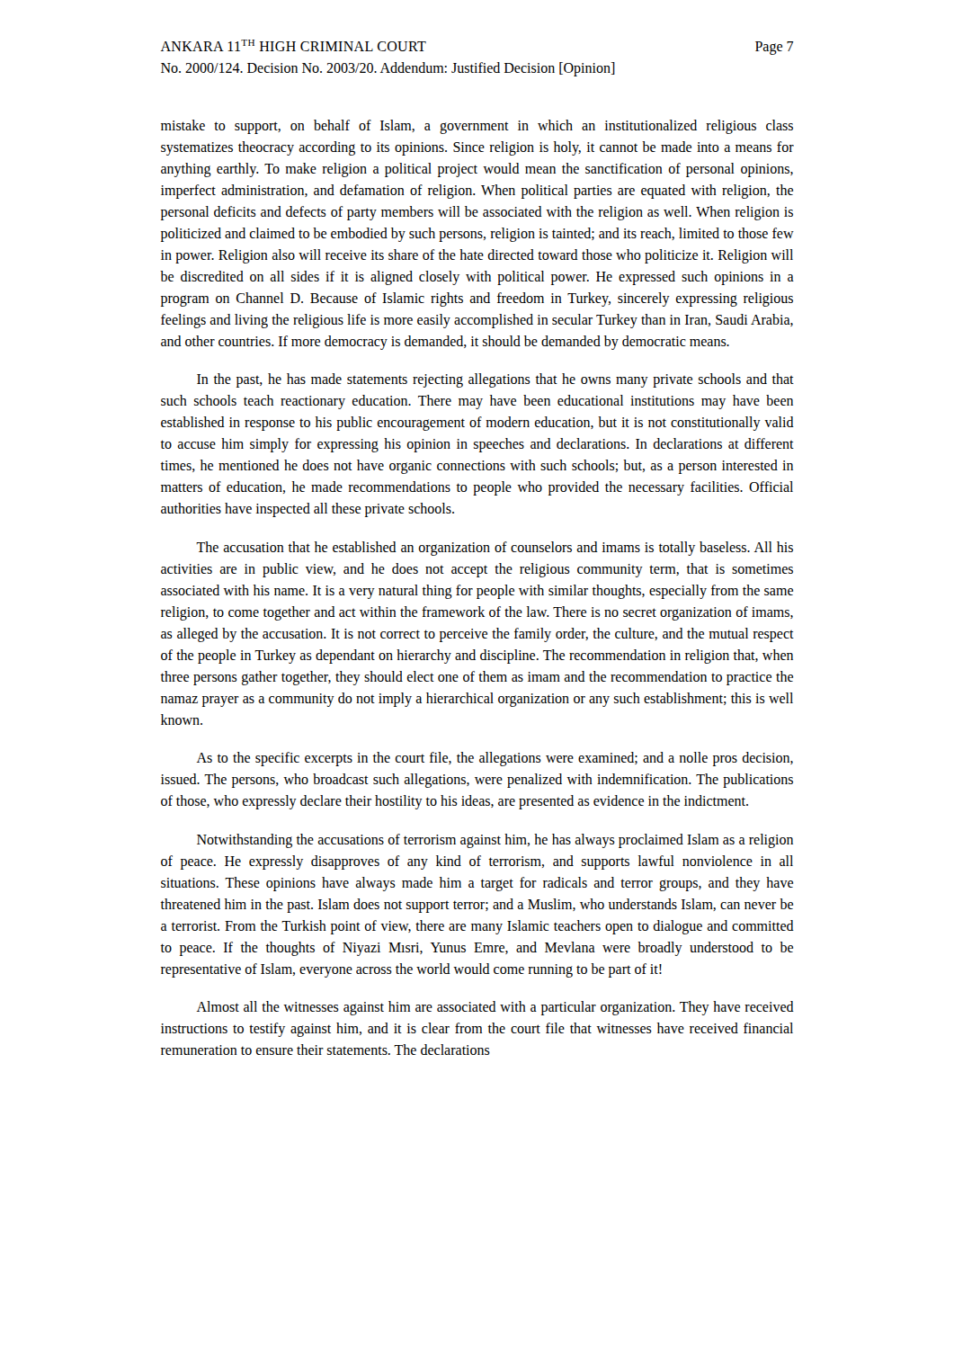ANKARA 11TH HIGH CRIMINAL COURT
Page 7
No. 2000/124. Decision No. 2003/20. Addendum: Justified Decision [Opinion]
mistake to support, on behalf of Islam, a government in which an institutionalized religious class systematizes theocracy according to its opinions. Since religion is holy, it cannot be made into a means for anything earthly. To make religion a political project would mean the sanctification of personal opinions, imperfect administration, and defamation of religion. When political parties are equated with religion, the personal deficits and defects of party members will be associated with the religion as well. When religion is politicized and claimed to be embodied by such persons, religion is tainted; and its reach, limited to those few in power. Religion also will receive its share of the hate directed toward those who politicize it. Religion will be discredited on all sides if it is aligned closely with political power. He expressed such opinions in a program on Channel D. Because of Islamic rights and freedom in Turkey, sincerely expressing religious feelings and living the religious life is more easily accomplished in secular Turkey than in Iran, Saudi Arabia, and other countries. If more democracy is demanded, it should be demanded by democratic means.
In the past, he has made statements rejecting allegations that he owns many private schools and that such schools teach reactionary education. There may have been educational institutions may have been established in response to his public encouragement of modern education, but it is not constitutionally valid to accuse him simply for expressing his opinion in speeches and declarations. In declarations at different times, he mentioned he does not have organic connections with such schools; but, as a person interested in matters of education, he made recommendations to people who provided the necessary facilities. Official authorities have inspected all these private schools.
The accusation that he established an organization of counselors and imams is totally baseless. All his activities are in public view, and he does not accept the religious community term, that is sometimes associated with his name. It is a very natural thing for people with similar thoughts, especially from the same religion, to come together and act within the framework of the law. There is no secret organization of imams, as alleged by the accusation. It is not correct to perceive the family order, the culture, and the mutual respect of the people in Turkey as dependant on hierarchy and discipline. The recommendation in religion that, when three persons gather together, they should elect one of them as imam and the recommendation to practice the namaz prayer as a community do not imply a hierarchical organization or any such establishment; this is well known.
As to the specific excerpts in the court file, the allegations were examined; and a nolle pros decision, issued. The persons, who broadcast such allegations, were penalized with indemnification. The publications of those, who expressly declare their hostility to his ideas, are presented as evidence in the indictment.
Notwithstanding the accusations of terrorism against him, he has always proclaimed Islam as a religion of peace. He expressly disapproves of any kind of terrorism, and supports lawful nonviolence in all situations. These opinions have always made him a target for radicals and terror groups, and they have threatened him in the past. Islam does not support terror; and a Muslim, who understands Islam, can never be a terrorist. From the Turkish point of view, there are many Islamic teachers open to dialogue and committed to peace. If the thoughts of Niyazi Mısri, Yunus Emre, and Mevlana were broadly understood to be representative of Islam, everyone across the world would come running to be part of it!
Almost all the witnesses against him are associated with a particular organization. They have received instructions to testify against him, and it is clear from the court file that witnesses have received financial remuneration to ensure their statements. The declarations